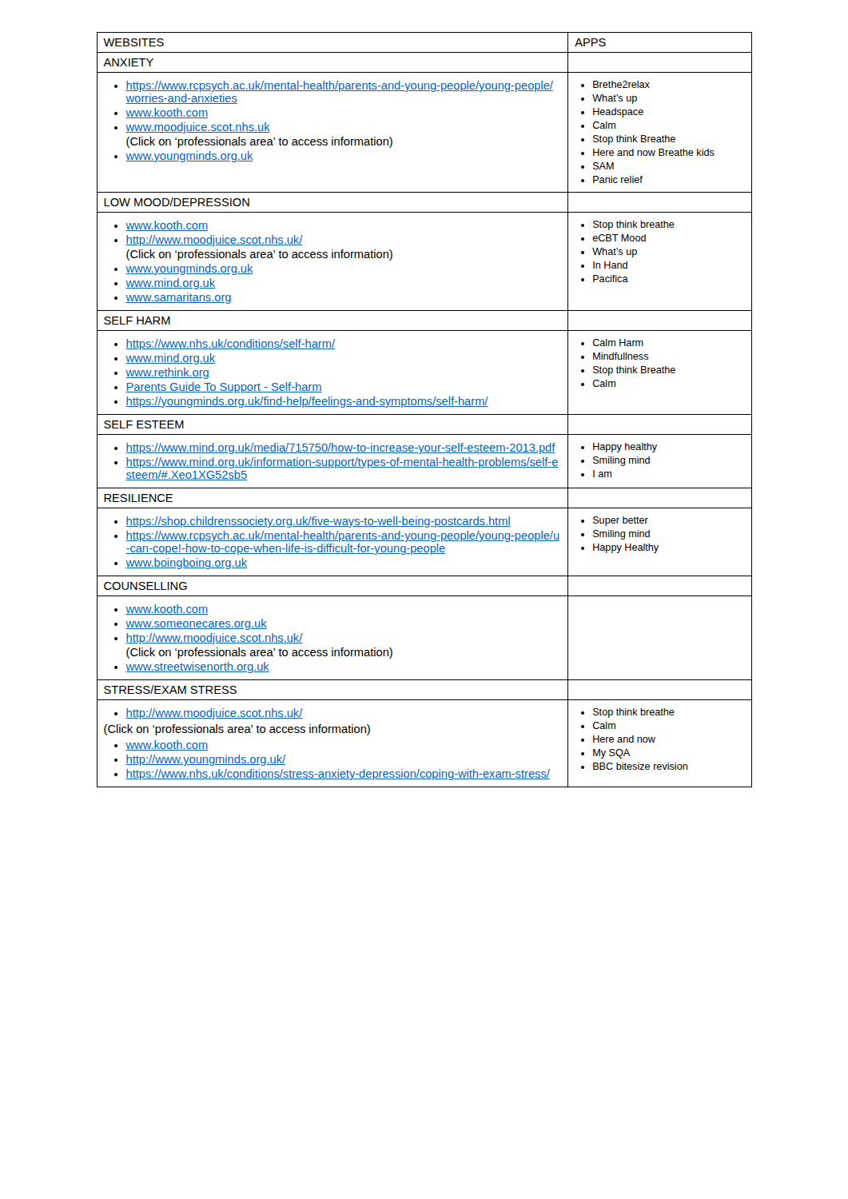| WEBSITES | APPS |
| --- | --- |
| ANXIETY | |
| https://www.rcpsych.ac.uk/mental-health/parents-and-young-people/young-people/worries-and-anxieties www.kooth.com www.moodjuice.scot.nhs.uk (Click on ‘professionals area’ to access information) www.youngminds.org.uk | Brethe2relax What’s up Headspace Calm Stop think Breathe Here and now Breathe kids SAM Panic relief |
| LOW MOOD/DEPRESSION | |
| www.kooth.com http://www.moodjuice.scot.nhs.uk/ (Click on ‘professionals area’ to access information) www.youngminds.org.uk www.mind.org.uk www.samaritans.org | Stop think breathe eCBT Mood What’s up In Hand Pacifica |
| SELF HARM | |
| https://www.nhs.uk/conditions/self-harm/ www.mind.org.uk www.rethink.org Parents Guide To Support - Self-harm https://youngminds.org.uk/find-help/feelings-and-symptoms/self-harm/ | Calm Harm Mindfullness Stop think Breathe Calm |
| SELF ESTEEM | |
| https://www.mind.org.uk/media/715750/how-to-increase-your-self-esteem-2013.pdf https://www.mind.org.uk/information-support/types-of-mental-health-problems/self-esteem/#.Xeo1XG52sb5 | Happy healthy Smiling mind I am |
| RESILIENCE | |
| https://shop.childrenssociety.org.uk/five-ways-to-well-being-postcards.html https://www.rcpsych.ac.uk/mental-health/parents-and-young-people/young-people/u-can-cope!-how-to-cope-when-life-is-difficult-for-young-people www.boingboing.org.uk | Super better Smiling mind Happy Healthy |
| COUNSELLING | |
| www.kooth.com www.someonecares.org.uk http://www.moodjuice.scot.nhs.uk/ (Click on ‘professionals area’ to access information) www.streetwisenorth.org.uk | |
| STRESS/EXAM STRESS | |
| http://www.moodjuice.scot.nhs.uk/ (Click on ‘professionals area’ to access information) www.kooth.com http://www.youngminds.org.uk/ https://www.nhs.uk/conditions/stress-anxiety-depression/coping-with-exam-stress/ | Stop think breathe Calm Here and now My SQA BBC bitesize revision |